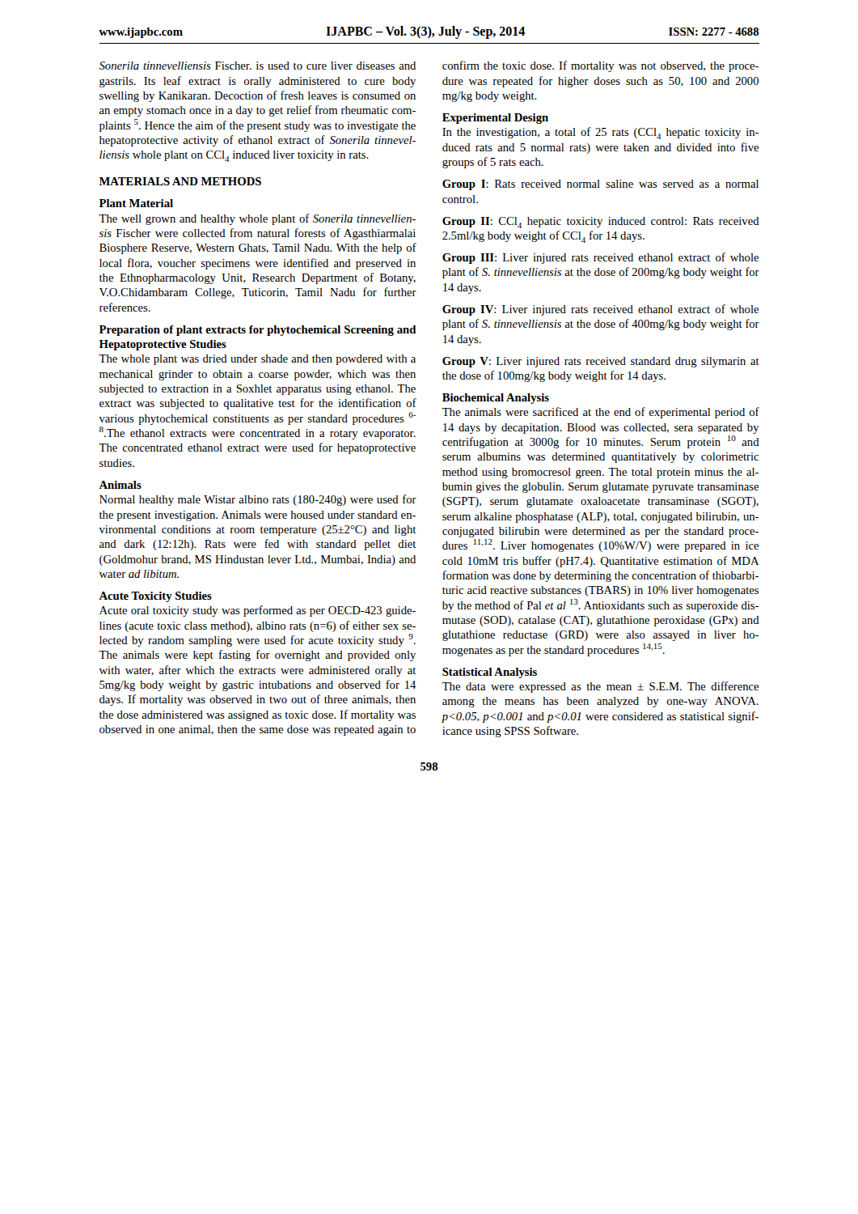www.ijapbc.com IJAPBC – Vol. 3(3), July - Sep, 2014 ISSN: 2277 - 4688
Sonerila tinnevelliensis Fischer. is used to cure liver diseases and gastrils. Its leaf extract is orally administered to cure body swelling by Kanikaran. Decoction of fresh leaves is consumed on an empty stomach once in a day to get relief from rheumatic complaints 5. Hence the aim of the present study was to investigate the hepatoprotective activity of ethanol extract of Sonerila tinnevelliensis whole plant on CCl4 induced liver toxicity in rats.
MATERIALS AND METHODS
Plant Material
The well grown and healthy whole plant of Sonerila tinnevelliensis Fischer were collected from natural forests of Agasthiarmalai Biosphere Reserve, Western Ghats, Tamil Nadu. With the help of local flora, voucher specimens were identified and preserved in the Ethnopharmacology Unit, Research Department of Botany, V.O.Chidambaram College, Tuticorin, Tamil Nadu for further references.
Preparation of plant extracts for phytochemical Screening and Hepatoprotective Studies
The whole plant was dried under shade and then powdered with a mechanical grinder to obtain a coarse powder, which was then subjected to extraction in a Soxhlet apparatus using ethanol. The extract was subjected to qualitative test for the identification of various phytochemical constituents as per standard procedures 6-8.The ethanol extracts were concentrated in a rotary evaporator. The concentrated ethanol extract were used for hepatoprotective studies.
Animals
Normal healthy male Wistar albino rats (180-240g) were used for the present investigation. Animals were housed under standard environmental conditions at room temperature (25±2°C) and light and dark (12:12h). Rats were fed with standard pellet diet (Goldmohur brand, MS Hindustan lever Ltd., Mumbai, India) and water ad libitum.
Acute Toxicity Studies
Acute oral toxicity study was performed as per OECD-423 guidelines (acute toxic class method), albino rats (n=6) of either sex selected by random sampling were used for acute toxicity study 9. The animals were kept fasting for overnight and provided only with water, after which the extracts were administered orally at 5mg/kg body weight by gastric intubations and observed for 14 days. If mortality was observed in two out of three animals, then the dose administered was assigned as toxic dose. If mortality was observed in one animal, then the same dose was repeated again to confirm the toxic dose. If mortality was not observed, the procedure was repeated for higher doses such as 50, 100 and 2000 mg/kg body weight.
Experimental Design
In the investigation, a total of 25 rats (CCl4 hepatic toxicity induced rats and 5 normal rats) were taken and divided into five groups of 5 rats each.
Group I: Rats received normal saline was served as a normal control.
Group II: CCl4 hepatic toxicity induced control: Rats received 2.5ml/kg body weight of CCl4 for 14 days.
Group III: Liver injured rats received ethanol extract of whole plant of S. tinnevelliensis at the dose of 200mg/kg body weight for 14 days.
Group IV: Liver injured rats received ethanol extract of whole plant of S. tinnevelliensis at the dose of 400mg/kg body weight for 14 days.
Group V: Liver injured rats received standard drug silymarin at the dose of 100mg/kg body weight for 14 days.
Biochemical Analysis
The animals were sacrificed at the end of experimental period of 14 days by decapitation. Blood was collected, sera separated by centrifugation at 3000g for 10 minutes. Serum protein 10 and serum albumins was determined quantitatively by colorimetric method using bromocresol green. The total protein minus the albumin gives the globulin. Serum glutamate pyruvate transaminase (SGPT), serum glutamate oxaloacetate transaminase (SGOT), serum alkaline phosphatase (ALP), total, conjugated bilirubin, unconjugated bilirubin were determined as per the standard procedures 11,12. Liver homogenates (10%W/V) were prepared in ice cold 10mM tris buffer (pH7.4). Quantitative estimation of MDA formation was done by determining the concentration of thiobarbituric acid reactive substances (TBARS) in 10% liver homogenates by the method of Pal et al 13. Antioxidants such as superoxide dismutase (SOD), catalase (CAT), glutathione peroxidase (GPx) and glutathione reductase (GRD) were also assayed in liver homogenates as per the standard procedures 14,15.
Statistical Analysis
The data were expressed as the mean ± S.E.M. The difference among the means has been analyzed by one-way ANOVA. p<0.05, p<0.001 and p<0.01 were considered as statistical significance using SPSS Software.
598